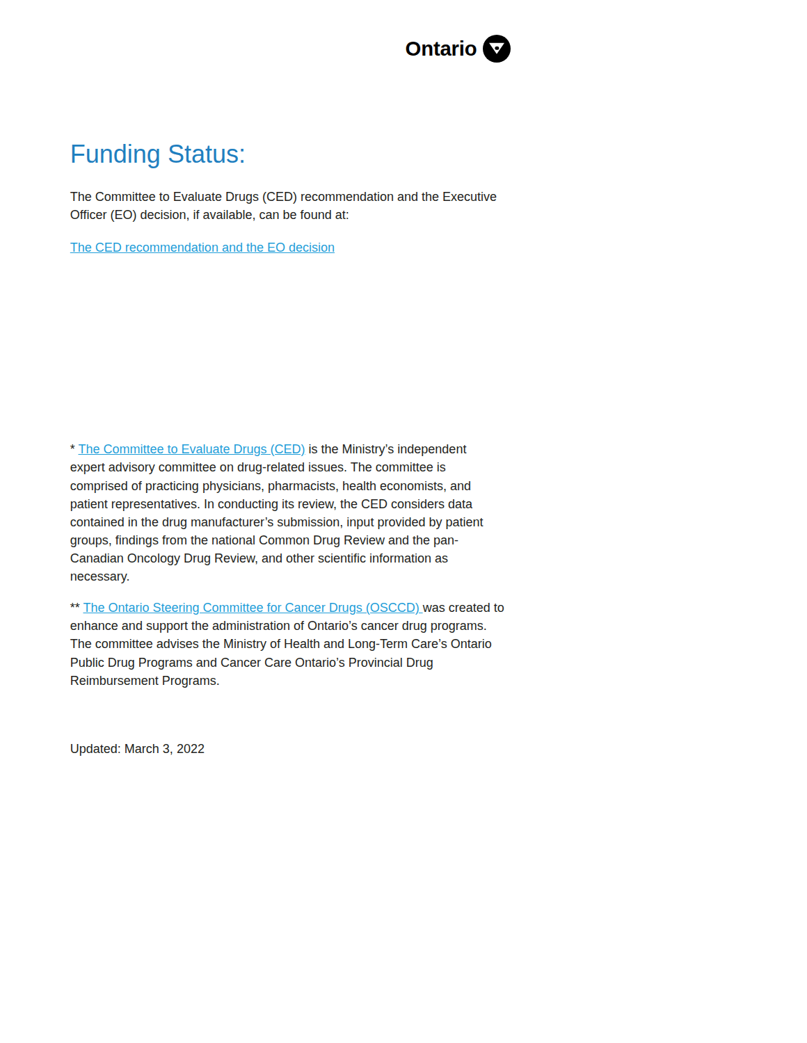Ontario
Funding Status:
The Committee to Evaluate Drugs (CED) recommendation and the Executive Officer (EO) decision, if available, can be found at:
The CED recommendation and the EO decision
* The Committee to Evaluate Drugs (CED) is the Ministry’s independent expert advisory committee on drug-related issues. The committee is comprised of practicing physicians, pharmacists, health economists, and patient representatives. In conducting its review, the CED considers data contained in the drug manufacturer’s submission, input provided by patient groups, findings from the national Common Drug Review and the pan-Canadian Oncology Drug Review, and other scientific information as necessary.
** The Ontario Steering Committee for Cancer Drugs (OSCCD) was created to enhance and support the administration of Ontario’s cancer drug programs. The committee advises the Ministry of Health and Long-Term Care’s Ontario Public Drug Programs and Cancer Care Ontario’s Provincial Drug Reimbursement Programs.
Updated: March 3, 2022